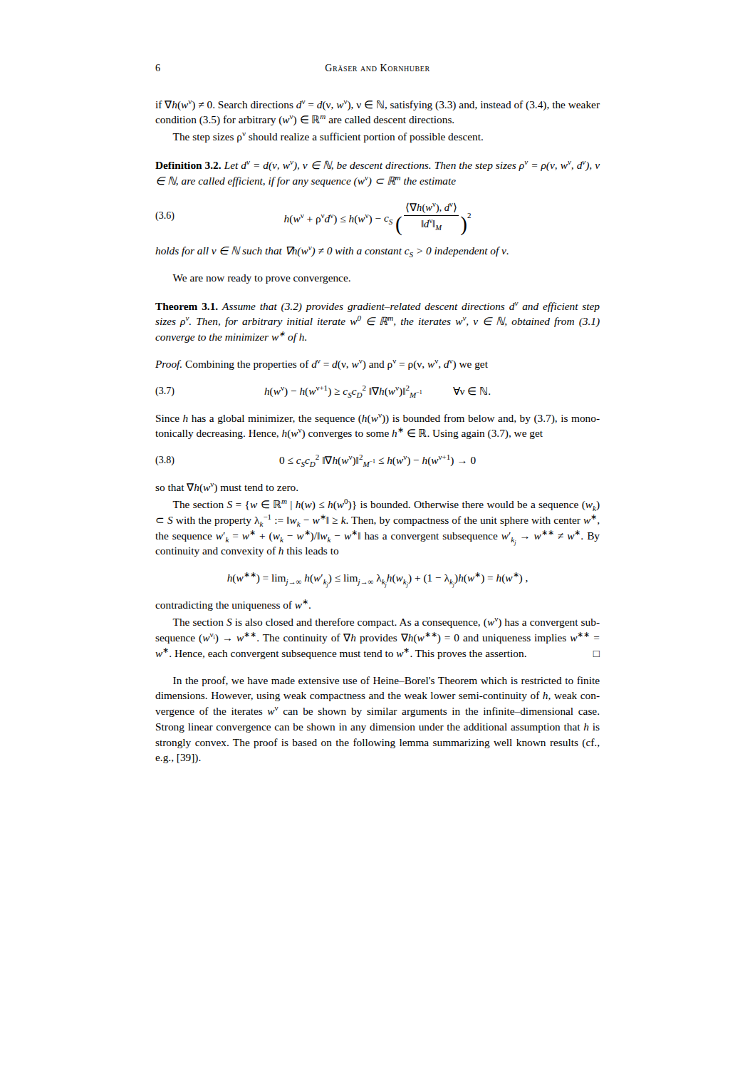6 Gräser and Kornhuber
if ∇h(wν) ≠ 0. Search directions dν = d(ν, wν), ν ∈ ℕ, satisfying (3.3) and, instead of (3.4), the weaker condition (3.5) for arbitrary (wν) ∈ ℝm are called descent directions.
The step sizes ρν should realize a sufficient portion of possible descent.
Definition 3.2. Let dν = d(ν, wν), ν ∈ ℕ, be descent directions. Then the step sizes ρν = ρ(ν, wν, dν), ν ∈ ℕ, are called efficient, if for any sequence (wν) ⊂ ℝm the estimate
(3.6) h(wν + ρνdν) ≤ h(wν) − cS (⟨∇h(wν), dν⟩‖dν‖M)2
holds for all ν ∈ ℕ such that ∇h(wν) ≠ 0 with a constant cS > 0 independent of ν.
We are now ready to prove convergence.
Theorem 3.1. Assume that (3.2) provides gradient–related descent directions dν and efficient step sizes ρν. Then, for arbitrary initial iterate w0 ∈ ℝm, the iterates wν, ν ∈ ℕ, obtained from (3.1) converge to the minimizer w∗ of h.
Proof. Combining the properties of dν = d(ν, wν) and ρν = ρ(ν, wν, dν) we get
(3.7) h(wν) − h(wν+1) ≥ cScD2 ‖∇h(wν)‖2M−1∀ν ∈ ℕ.
Since h has a global minimizer, the sequence (h(wν)) is bounded from below and, by (3.7), is monotonically decreasing. Hence, h(wν) converges to some h∗ ∈ ℝ. Using again (3.7), we get
(3.8) 0 ≤ cScD2 ‖∇h(wν)‖2M−1 ≤ h(wν) − h(wν+1) → 0
so that ∇h(wν) must tend to zero.
The section S = {w ∈ ℝm | h(w) ≤ h(w0)} is bounded. Otherwise there would be a sequence (wk) ⊂ S with the property λk−1 := ‖wk − w∗‖ ≥ k. Then, by compactness of the unit sphere with center w∗, the sequence w′k = w∗ + (wk − w∗)/‖wk − w∗‖ has a convergent subsequence w′kj → w∗∗ ≠ w∗. By continuity and convexity of h this leads to
h(w∗∗) = limj→∞ h(w′kj) ≤ limj→∞ λkjh(wkj) + (1 − λkj)h(w∗) = h(w∗) ,
contradicting the uniqueness of w∗.
The section S is also closed and therefore compact. As a consequence, (wν) has a convergent subsequence (wνi) → w∗∗. The continuity of ∇h provides ∇h(w∗∗) = 0 and uniqueness implies w∗∗ = w∗. Hence, each convergent subsequence must tend to w∗. This proves the assertion.□
In the proof, we have made extensive use of Heine–Borel's Theorem which is restricted to finite dimensions. However, using weak compactness and the weak lower semi-continuity of h, weak convergence of the iterates wν can be shown by similar arguments in the infinite–dimensional case. Strong linear convergence can be shown in any dimension under the additional assumption that h is strongly convex. The proof is based on the following lemma summarizing well known results (cf., e.g., [39]).